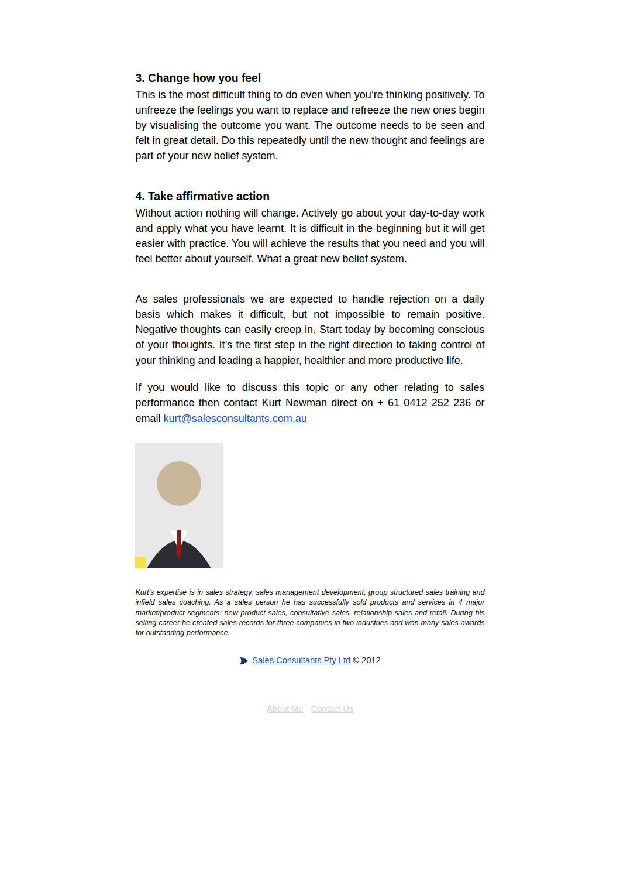3. Change how you feel
This is the most difficult thing to do even when you’re thinking positively. To unfreeze the feelings you want to replace and refreeze the new ones begin by visualising the outcome you want. The outcome needs to be seen and felt in great detail. Do this repeatedly until the new thought and feelings are part of your new belief system.
4. Take affirmative action
Without action nothing will change. Actively go about your day-to-day work and apply what you have learnt. It is difficult in the beginning but it will get easier with practice. You will achieve the results that you need and you will feel better about yourself. What a great new belief system.
As sales professionals we are expected to handle rejection on a daily basis which makes it difficult, but not impossible to remain positive. Negative thoughts can easily creep in. Start today by becoming conscious of your thoughts. It’s the first step in the right direction to taking control of your thinking and leading a happier, healthier and more productive life.
If you would like to discuss this topic or any other relating to sales performance then contact Kurt Newman direct on + 61 0412 252 236 or email kurt@salesconsultants.com.au
Kurt's expertise is in sales strategy, sales management development; group structured sales training and infield sales coaching. As a sales person he has successfully sold products and services in 4 major market/product segments: new product sales, consultative sales, relationship sales and retail. During his selling career he created sales records for three companies in two industries and won many sales awards for outstanding performance.
Sales Consultants Pty Ltd © 2012
About Me Contact Us